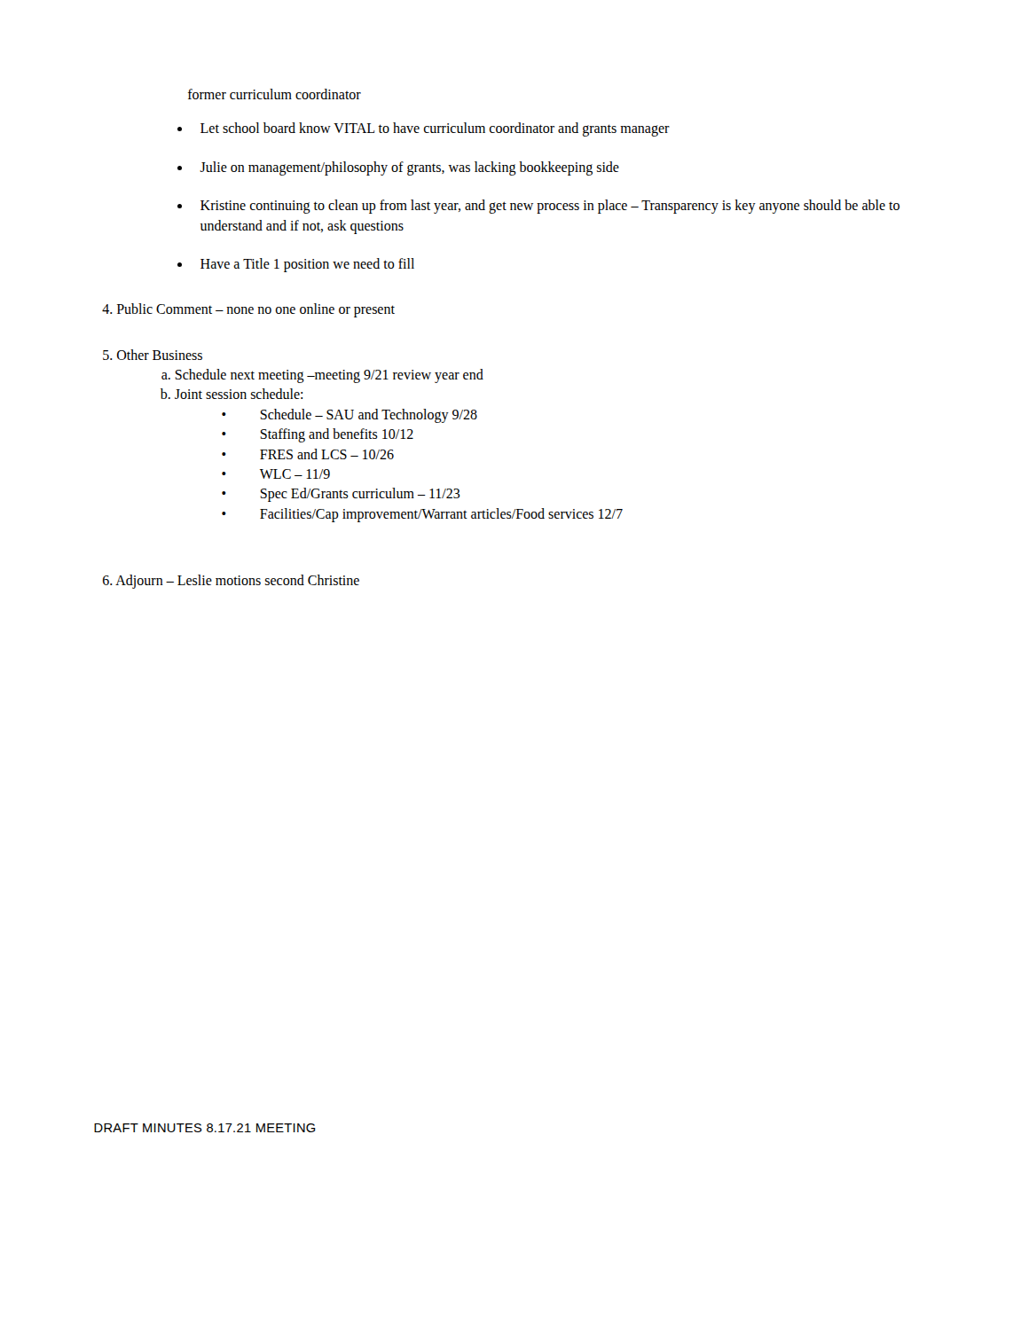former curriculum coordinator
Let school board know VITAL to have curriculum coordinator and grants manager
Julie on management/philosophy of grants, was lacking bookkeeping side
Kristine continuing to clean up from last year, and get new process in place – Transparency is key anyone should be able to understand and if not, ask questions
Have a Title 1 position we need to fill
4. Public Comment – none no one online or present
5. Other Business
Schedule next meeting –meeting 9/21 review year end
Joint session schedule:
Schedule – SAU and Technology 9/28
Staffing and benefits 10/12
FRES and LCS – 10/26
WLC – 11/9
Spec Ed/Grants curriculum – 11/23
Facilities/Cap improvement/Warrant articles/Food services 12/7
6. Adjourn – Leslie motions second Christine
DRAFT MINUTES 8.17.21 MEETING